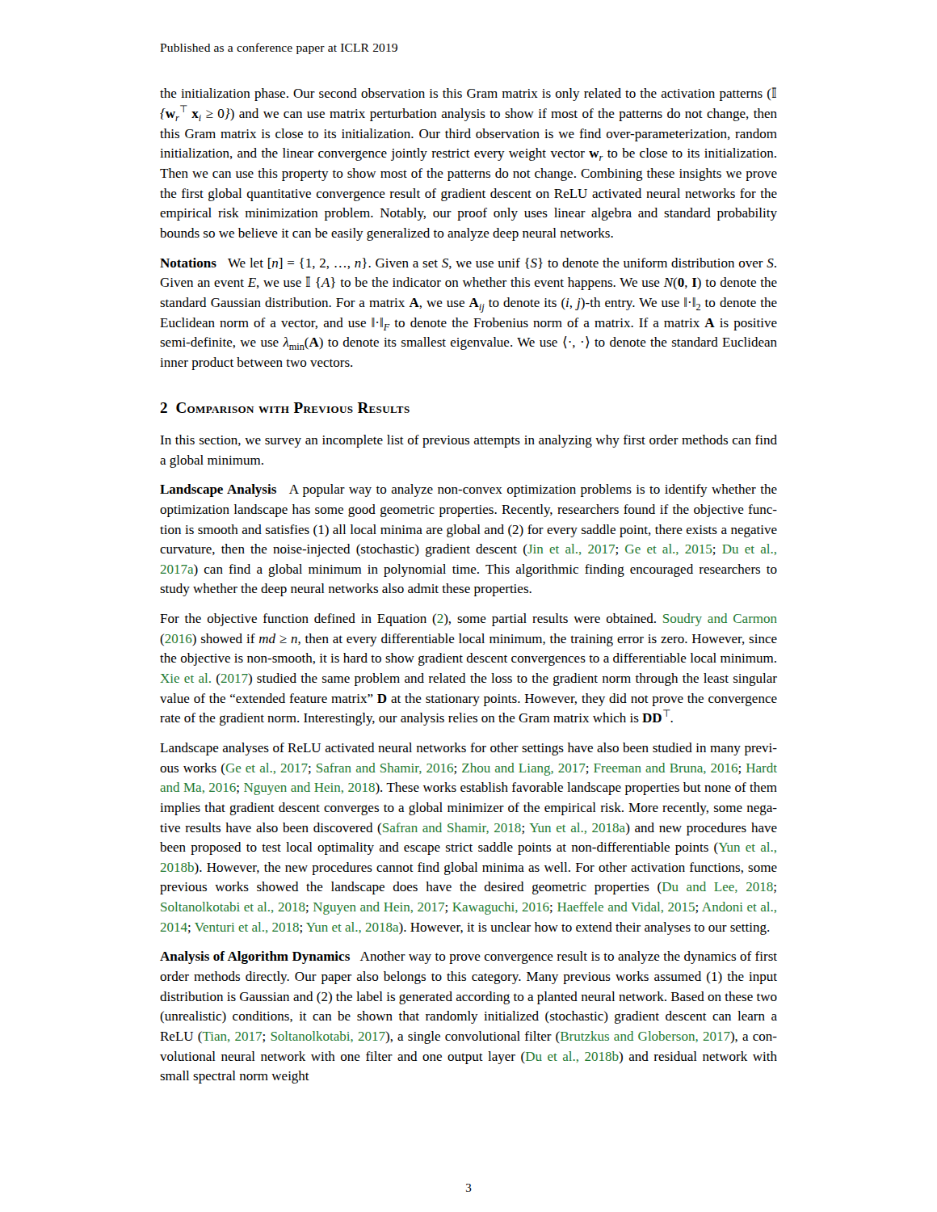Published as a conference paper at ICLR 2019
the initialization phase. Our second observation is this Gram matrix is only related to the activation patterns (𝕀 {wr⊤ xi ≥ 0}) and we can use matrix perturbation analysis to show if most of the patterns do not change, then this Gram matrix is close to its initialization. Our third observation is we find over-parameterization, random initialization, and the linear convergence jointly restrict every weight vector wr to be close to its initialization. Then we can use this property to show most of the patterns do not change. Combining these insights we prove the first global quantitative convergence result of gradient descent on ReLU activated neural networks for the empirical risk minimization problem. Notably, our proof only uses linear algebra and standard probability bounds so we believe it can be easily generalized to analyze deep neural networks.
Notations We let [n] = {1, 2, …, n}. Given a set S, we use unif {S} to denote the uniform distribution over S. Given an event E, we use 𝕀 {A} to be the indicator on whether this event happens. We use N(0, I) to denote the standard Gaussian distribution. For a matrix A, we use Aij to denote its (i, j)-th entry. We use ‖·‖2 to denote the Euclidean norm of a vector, and use ‖·‖F to denote the Frobenius norm of a matrix. If a matrix A is positive semi-definite, we use λmin(A) to denote its smallest eigenvalue. We use ⟨·, ·⟩ to denote the standard Euclidean inner product between two vectors.
2 Comparison with Previous Results
In this section, we survey an incomplete list of previous attempts in analyzing why first order methods can find a global minimum.
Landscape Analysis A popular way to analyze non-convex optimization problems is to identify whether the optimization landscape has some good geometric properties. Recently, researchers found if the objective function is smooth and satisfies (1) all local minima are global and (2) for every saddle point, there exists a negative curvature, then the noise-injected (stochastic) gradient descent (Jin et al., 2017; Ge et al., 2015; Du et al., 2017a) can find a global minimum in polynomial time. This algorithmic finding encouraged researchers to study whether the deep neural networks also admit these properties.
For the objective function defined in Equation (2), some partial results were obtained. Soudry and Carmon (2016) showed if md ≥ n, then at every differentiable local minimum, the training error is zero. However, since the objective is non-smooth, it is hard to show gradient descent convergences to a differentiable local minimum. Xie et al. (2017) studied the same problem and related the loss to the gradient norm through the least singular value of the “extended feature matrix” D at the stationary points. However, they did not prove the convergence rate of the gradient norm. Interestingly, our analysis relies on the Gram matrix which is DD⊤.
Landscape analyses of ReLU activated neural networks for other settings have also been studied in many previous works (Ge et al., 2017; Safran and Shamir, 2016; Zhou and Liang, 2017; Freeman and Bruna, 2016; Hardt and Ma, 2016; Nguyen and Hein, 2018). These works establish favorable landscape properties but none of them implies that gradient descent converges to a global minimizer of the empirical risk. More recently, some negative results have also been discovered (Safran and Shamir, 2018; Yun et al., 2018a) and new procedures have been proposed to test local optimality and escape strict saddle points at non-differentiable points (Yun et al., 2018b). However, the new procedures cannot find global minima as well. For other activation functions, some previous works showed the landscape does have the desired geometric properties (Du and Lee, 2018; Soltanolkotabi et al., 2018; Nguyen and Hein, 2017; Kawaguchi, 2016; Haeffele and Vidal, 2015; Andoni et al., 2014; Venturi et al., 2018; Yun et al., 2018a). However, it is unclear how to extend their analyses to our setting.
Analysis of Algorithm Dynamics Another way to prove convergence result is to analyze the dynamics of first order methods directly. Our paper also belongs to this category. Many previous works assumed (1) the input distribution is Gaussian and (2) the label is generated according to a planted neural network. Based on these two (unrealistic) conditions, it can be shown that randomly initialized (stochastic) gradient descent can learn a ReLU (Tian, 2017; Soltanolkotabi, 2017), a single convolutional filter (Brutzkus and Globerson, 2017), a convolutional neural network with one filter and one output layer (Du et al., 2018b) and residual network with small spectral norm weight
3